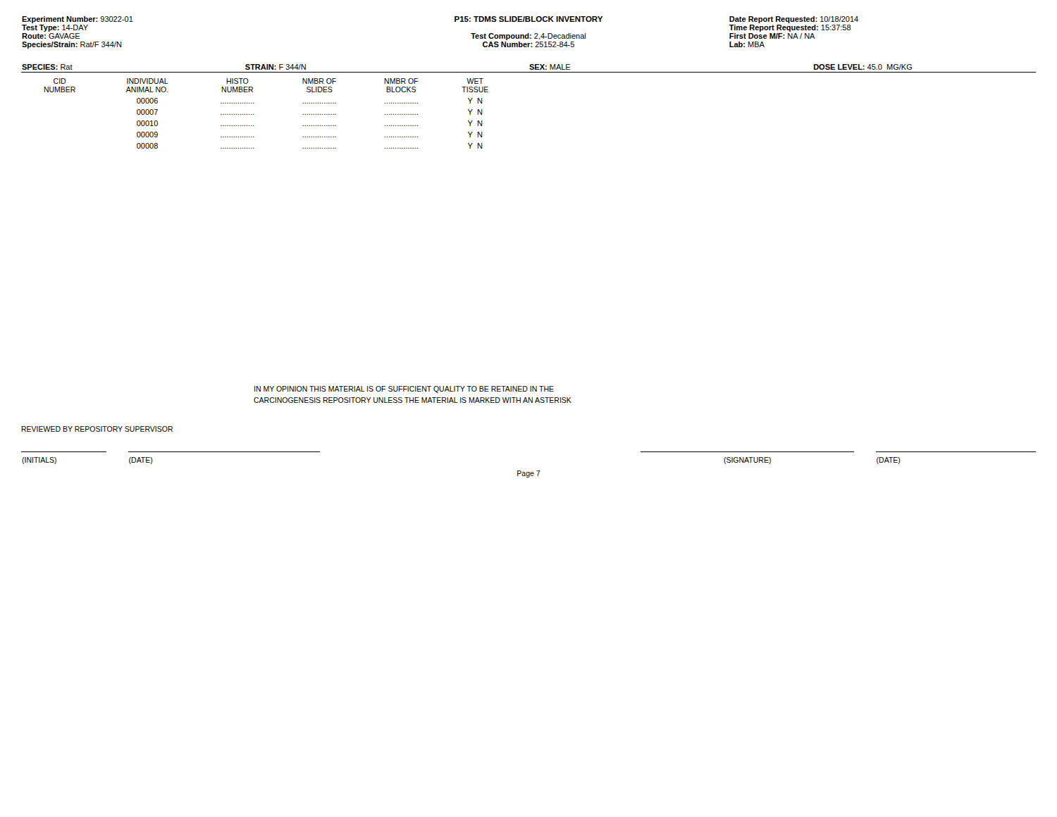| Experiment Number: 93022-01 Test Type: 14-DAY Route: GAVAGE Species/Strain: Rat/F 344/N | P15: TDMS SLIDE/BLOCK INVENTORY Test Compound: 2,4-Decadienal CAS Number: 25152-84-5 | Date Report Requested: 10/18/2014 Time Report Requested: 15:37:58 First Dose M/F: NA / NA Lab: MBA |
| SPECIES: Rat | STRAIN: F 344/N | SEX: MALE | DOSE LEVEL: 45.0 MG/KG |
| CID NUMBER | INDIVIDUAL ANIMAL NO. | HISTO NUMBER | NMBR OF SLIDES | NMBR OF BLOCKS | WET TISSUE |
| --- | --- | --- | --- | --- | --- |
| | 00006 | ................ | ................ | ................ | Y N |
| | 00007 | ................ | ................ | ................ | Y N |
| | 00010 | ................ | ................ | ................ | Y N |
| | 00009 | ................ | ................ | ................ | Y N |
| | 00008 | ................ | ................ | ................ | Y N |
IN MY OPINION THIS MATERIAL IS OF SUFFICIENT QUALITY TO BE RETAINED IN THE
CARCINOGENESIS REPOSITORY UNLESS THE MATERIAL IS MARKED WITH AN ASTERISK
REVIEWED BY REPOSITORY SUPERVISOR
| (INITIALS) | | (DATE) | | (SIGNATURE) | | (DATE) |
Page 7